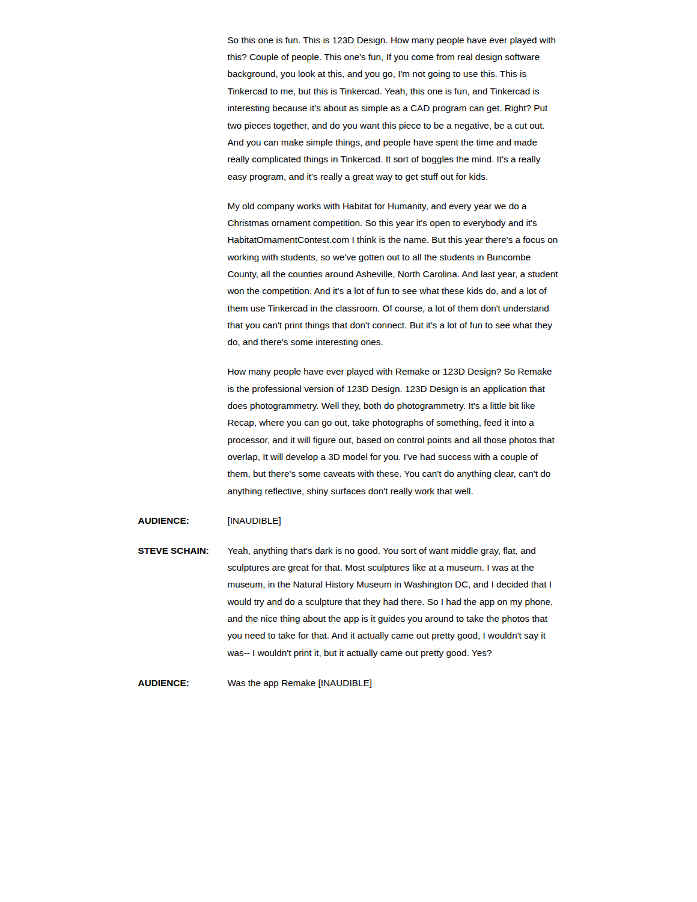So this one is fun. This is 123D Design. How many people have ever played with this? Couple of people. This one's fun, If you come from real design software background, you look at this, and you go, I'm not going to use this. This is Tinkercad to me, but this is Tinkercad. Yeah, this one is fun, and Tinkercad is interesting because it's about as simple as a CAD program can get. Right? Put two pieces together, and do you want this piece to be a negative, be a cut out. And you can make simple things, and people have spent the time and made really complicated things in Tinkercad. It sort of boggles the mind. It's a really easy program, and it's really a great way to get stuff out for kids.
My old company works with Habitat for Humanity, and every year we do a Christmas ornament competition. So this year it's open to everybody and it's HabitatOrnamentContest.com I think is the name. But this year there's a focus on working with students, so we've gotten out to all the students in Buncombe County, all the counties around Asheville, North Carolina. And last year, a student won the competition. And it's a lot of fun to see what these kids do, and a lot of them use Tinkercad in the classroom. Of course, a lot of them don't understand that you can't print things that don't connect. But it's a lot of fun to see what they do, and there's some interesting ones.
How many people have ever played with Remake or 123D Design? So Remake is the professional version of 123D Design. 123D Design is an application that does photogrammetry. Well they, both do photogrammetry. It's a little bit like Recap, where you can go out, take photographs of something, feed it into a processor, and it will figure out, based on control points and all those photos that overlap, It will develop a 3D model for you. I've had success with a couple of them, but there's some caveats with these. You can't do anything clear, can't do anything reflective, shiny surfaces don't really work that well.
AUDIENCE:
[INAUDIBLE]
STEVE SCHAIN:
Yeah, anything that's dark is no good. You sort of want middle gray, flat, and sculptures are great for that. Most sculptures like at a museum. I was at the museum, in the Natural History Museum in Washington DC, and I decided that I would try and do a sculpture that they had there. So I had the app on my phone, and the nice thing about the app is it guides you around to take the photos that you need to take for that. And it actually came out pretty good, I wouldn't say it was-- I wouldn't print it, but it actually came out pretty good. Yes?
AUDIENCE:
Was the app Remake [INAUDIBLE]